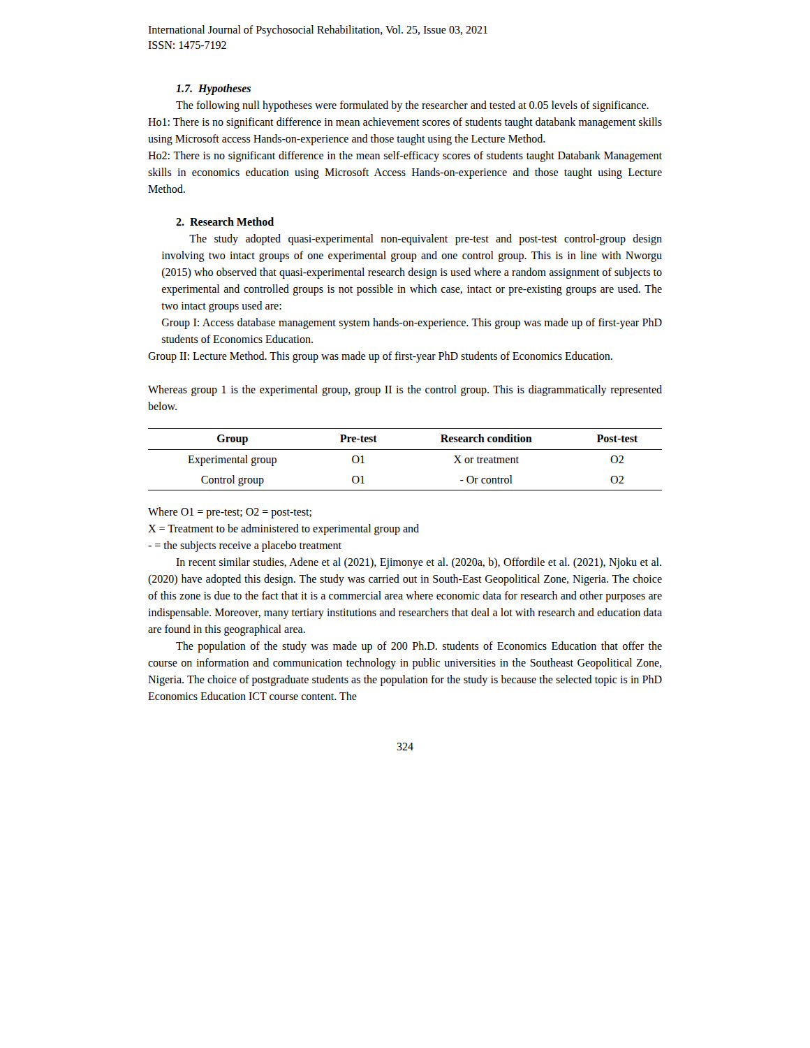International Journal of Psychosocial Rehabilitation, Vol. 25, Issue 03, 2021
ISSN: 1475-7192
1.7. Hypotheses
The following null hypotheses were formulated by the researcher and tested at 0.05 levels of significance.
Ho1: There is no significant difference in mean achievement scores of students taught databank management skills using Microsoft access Hands-on-experience and those taught using the Lecture Method.
Ho2: There is no significant difference in the mean self-efficacy scores of students taught Databank Management skills in economics education using Microsoft Access Hands-on-experience and those taught using Lecture Method.
2. Research Method
The study adopted quasi-experimental non-equivalent pre-test and post-test control-group design involving two intact groups of one experimental group and one control group. This is in line with Nworgu (2015) who observed that quasi-experimental research design is used where a random assignment of subjects to experimental and controlled groups is not possible in which case, intact or pre-existing groups are used. The two intact groups used are:
Group I: Access database management system hands-on-experience. This group was made up of first-year PhD students of Economics Education.
Group II: Lecture Method. This group was made up of first-year PhD students of Economics Education.
Whereas group 1 is the experimental group, group II is the control group. This is diagrammatically represented below.
| Group | Pre-test | Research condition | Post-test |
| --- | --- | --- | --- |
| Experimental group | O1 | X or treatment | O2 |
| Control group | O1 | - Or control | O2 |
Where O1 = pre-test; O2 = post-test;
X = Treatment to be administered to experimental group and
- = the subjects receive a placebo treatment
In recent similar studies, Adene et al (2021), Ejimonye et al. (2020a, b), Offordile et al. (2021), Njoku et al. (2020) have adopted this design. The study was carried out in South-East Geopolitical Zone, Nigeria. The choice of this zone is due to the fact that it is a commercial area where economic data for research and other purposes are indispensable. Moreover, many tertiary institutions and researchers that deal a lot with research and education data are found in this geographical area.
The population of the study was made up of 200 Ph.D. students of Economics Education that offer the course on information and communication technology in public universities in the Southeast Geopolitical Zone, Nigeria. The choice of postgraduate students as the population for the study is because the selected topic is in PhD Economics Education ICT course content. The
324